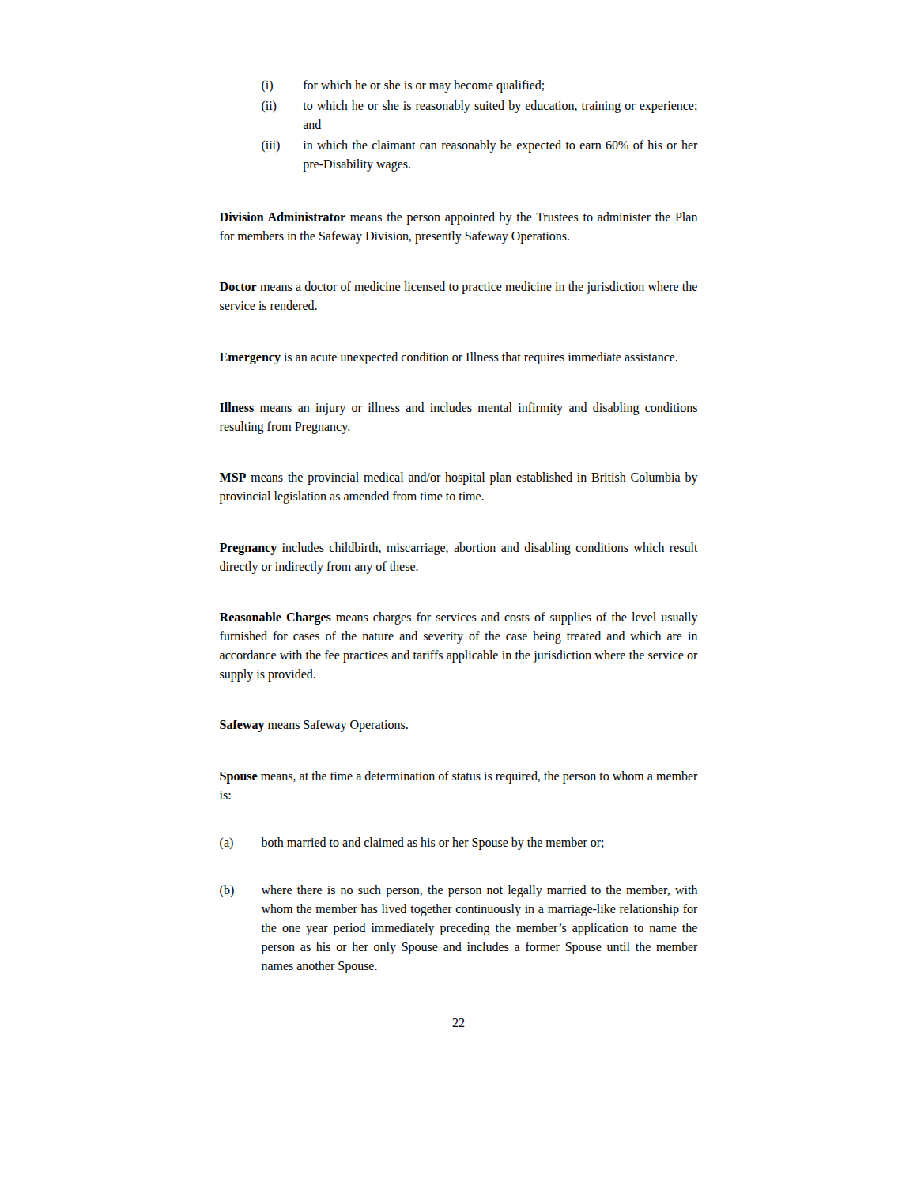(i) for which he or she is or may become qualified;
(ii) to which he or she is reasonably suited by education, training or experience; and
(iii) in which the claimant can reasonably be expected to earn 60% of his or her pre-Disability wages.
Division Administrator means the person appointed by the Trustees to administer the Plan for members in the Safeway Division, presently Safeway Operations.
Doctor means a doctor of medicine licensed to practice medicine in the jurisdiction where the service is rendered.
Emergency is an acute unexpected condition or Illness that requires immediate assistance.
Illness means an injury or illness and includes mental infirmity and disabling conditions resulting from Pregnancy.
MSP means the provincial medical and/or hospital plan established in British Columbia by provincial legislation as amended from time to time.
Pregnancy includes childbirth, miscarriage, abortion and disabling conditions which result directly or indirectly from any of these.
Reasonable Charges means charges for services and costs of supplies of the level usually furnished for cases of the nature and severity of the case being treated and which are in accordance with the fee practices and tariffs applicable in the jurisdiction where the service or supply is provided.
Safeway means Safeway Operations.
Spouse means, at the time a determination of status is required, the person to whom a member is:
(a) both married to and claimed as his or her Spouse by the member or;
(b) where there is no such person, the person not legally married to the member, with whom the member has lived together continuously in a marriage-like relationship for the one year period immediately preceding the member’s application to name the person as his or her only Spouse and includes a former Spouse until the member names another Spouse.
22